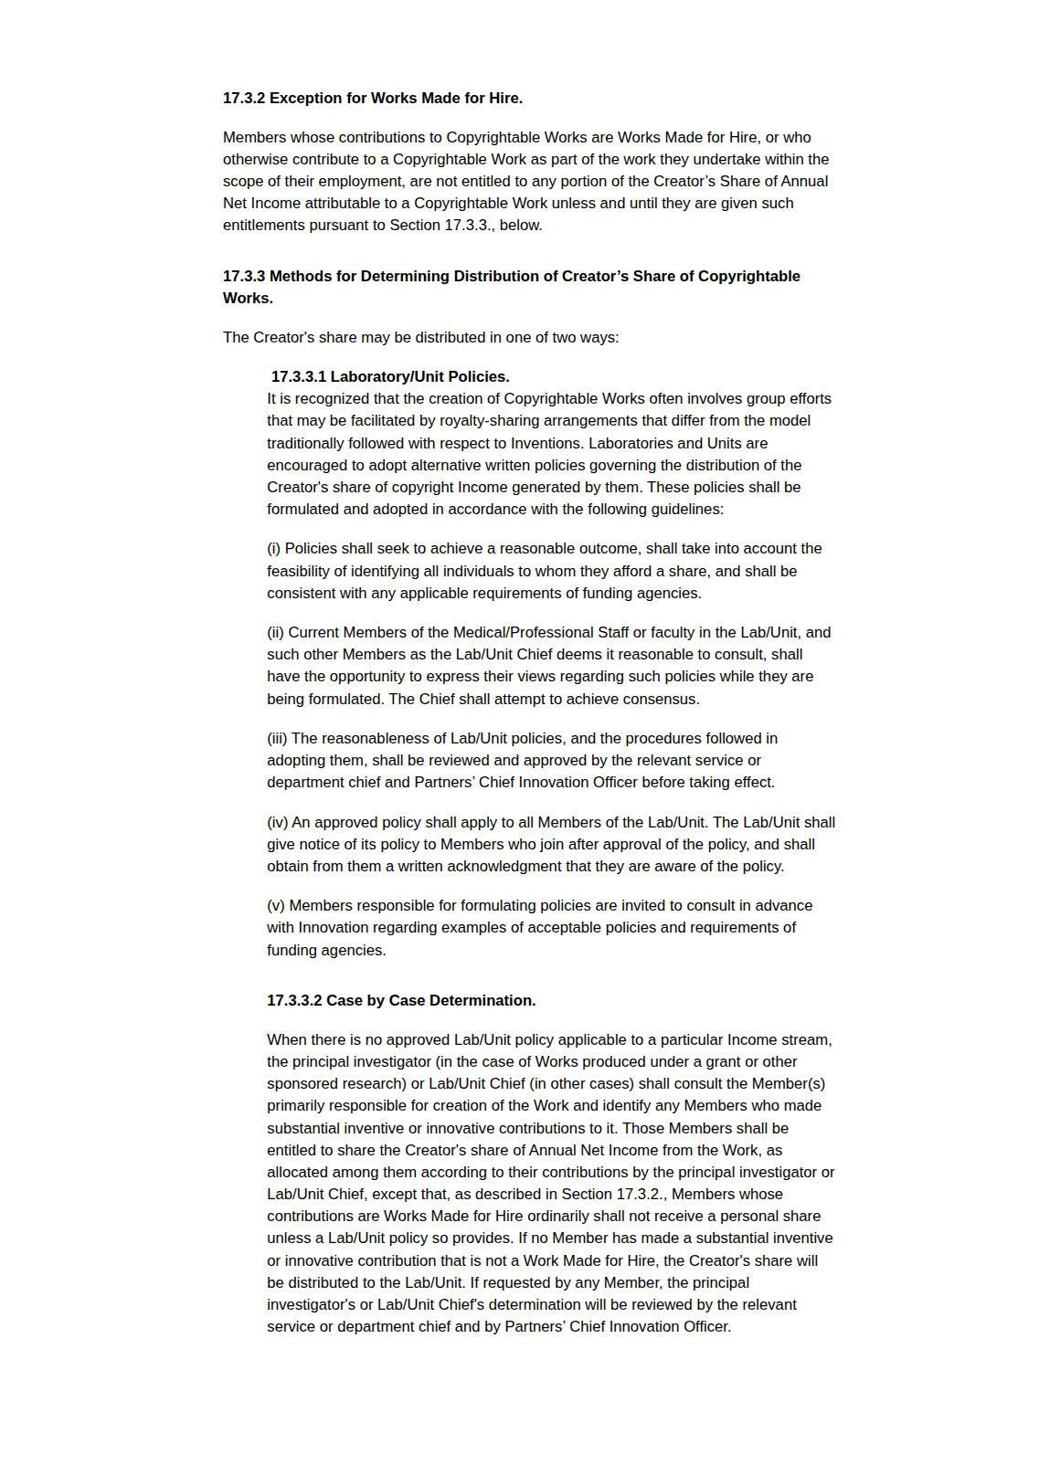17.3.2 Exception for Works Made for Hire.
Members whose contributions to Copyrightable Works are Works Made for Hire, or who otherwise contribute to a Copyrightable Work as part of the work they undertake within the scope of their employment, are not entitled to any portion of the Creator’s Share of Annual Net Income attributable to a Copyrightable Work unless and until they are given such entitlements pursuant to Section 17.3.3., below.
17.3.3 Methods for Determining Distribution of Creator’s Share of Copyrightable Works.
The Creator's share may be distributed in one of two ways:
17.3.3.1 Laboratory/Unit Policies.
It is recognized that the creation of Copyrightable Works often involves group efforts that may be facilitated by royalty-sharing arrangements that differ from the model traditionally followed with respect to Inventions. Laboratories and Units are encouraged to adopt alternative written policies governing the distribution of the Creator's share of copyright Income generated by them. These policies shall be formulated and adopted in accordance with the following guidelines:
(i) Policies shall seek to achieve a reasonable outcome, shall take into account the feasibility of identifying all individuals to whom they afford a share, and shall be consistent with any applicable requirements of funding agencies.
(ii) Current Members of the Medical/Professional Staff or faculty in the Lab/Unit, and such other Members as the Lab/Unit Chief deems it reasonable to consult, shall have the opportunity to express their views regarding such policies while they are being formulated. The Chief shall attempt to achieve consensus.
(iii) The reasonableness of Lab/Unit policies, and the procedures followed in adopting them, shall be reviewed and approved by the relevant service or department chief and Partners’ Chief Innovation Officer before taking effect.
(iv) An approved policy shall apply to all Members of the Lab/Unit. The Lab/Unit shall give notice of its policy to Members who join after approval of the policy, and shall obtain from them a written acknowledgment that they are aware of the policy.
(v) Members responsible for formulating policies are invited to consult in advance with Innovation regarding examples of acceptable policies and requirements of funding agencies.
17.3.3.2 Case by Case Determination.
When there is no approved Lab/Unit policy applicable to a particular Income stream, the principal investigator (in the case of Works produced under a grant or other sponsored research) or Lab/Unit Chief (in other cases) shall consult the Member(s) primarily responsible for creation of the Work and identify any Members who made substantial inventive or innovative contributions to it. Those Members shall be entitled to share the Creator's share of Annual Net Income from the Work, as allocated among them according to their contributions by the principal investigator or Lab/Unit Chief, except that, as described in Section 17.3.2., Members whose contributions are Works Made for Hire ordinarily shall not receive a personal share unless a Lab/Unit policy so provides. If no Member has made a substantial inventive or innovative contribution that is not a Work Made for Hire, the Creator's share will be distributed to the Lab/Unit. If requested by any Member, the principal investigator's or Lab/Unit Chief's determination will be reviewed by the relevant service or department chief and by Partners’ Chief Innovation Officer.